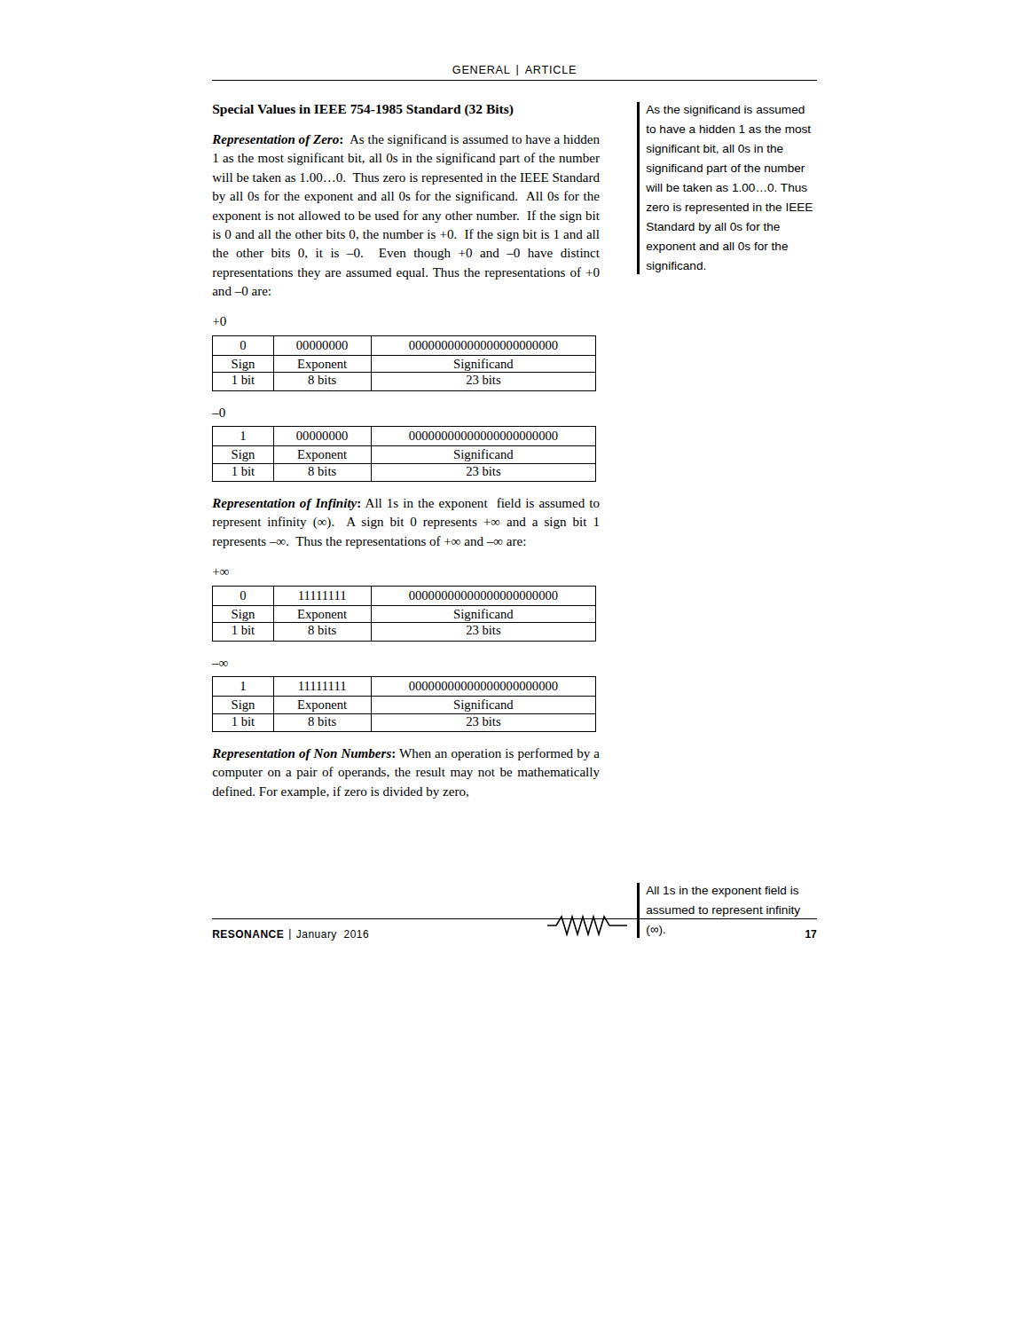GENERAL|ARTICLE
Special Values in IEEE 754-1985 Standard (32 Bits)
Representation of Zero: As the significand is assumed to have a hidden 1 as the most significant bit, all 0s in the significand part of the number will be taken as 1.00…0. Thus zero is represented in the IEEE Standard by all 0s for the exponent and all 0s for the significand. All 0s for the exponent is not allowed to be used for any other number. If the sign bit is 0 and all the other bits 0, the number is +0. If the sign bit is 1 and all the other bits 0, it is –0. Even though +0 and –0 have distinct representations they are assumed equal. Thus the representations of +0 and –0 are:
+0
| 0 | 00000000 | 00000000000000000000000 |
| Sign | Exponent | Significand |
| 1 bit | 8 bits | 23 bits |
–0
| 1 | 00000000 | 00000000000000000000000 |
| Sign | Exponent | Significand |
| 1 bit | 8 bits | 23 bits |
Representation of Infinity: All 1s in the exponent field is assumed to represent infinity (∞). A sign bit 0 represents +∞ and a sign bit 1 represents –∞. Thus the representations of +∞ and –∞ are:
+∞
| 0 | 11111111 | 00000000000000000000000 |
| Sign | Exponent | Significand |
| 1 bit | 8 bits | 23 bits |
–∞
| 1 | 11111111 | 00000000000000000000000 |
| Sign | Exponent | Significand |
| 1 bit | 8 bits | 23 bits |
Representation of Non Numbers: When an operation is performed by a computer on a pair of operands, the result may not be mathematically defined. For example, if zero is divided by zero,
As the significand is assumed to have a hidden 1 as the most significant bit, all 0s in the significand part of the number will be taken as 1.00…0. Thus zero is represented in the IEEE Standard by all 0s for the exponent and all 0s for the significand.
All 1s in the exponent field is assumed to represent infinity (∞).
RESONANCE|January 2016
17